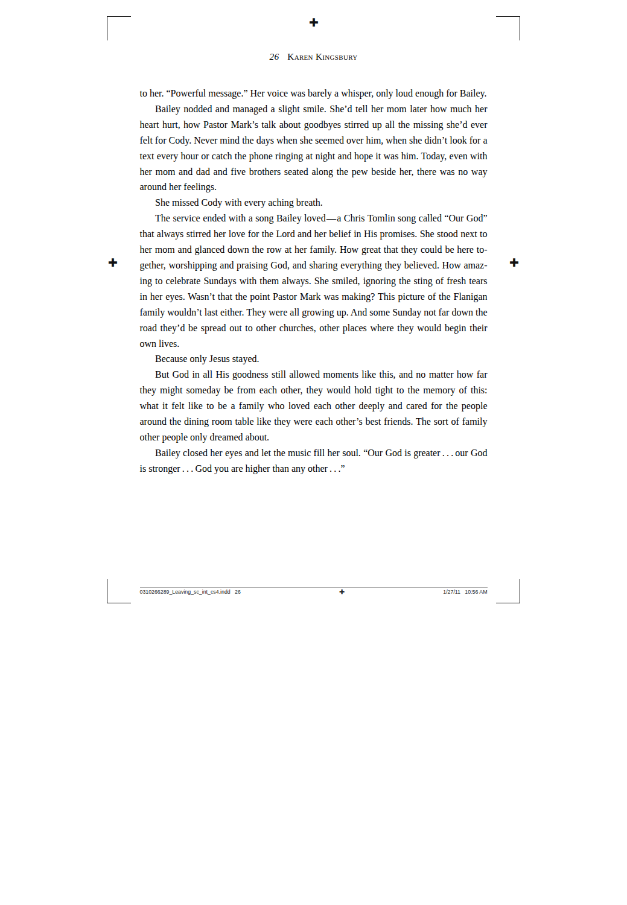✚ ✚ ✚
26 Karen Kingsbury
to her. “Powerful message.” Her voice was barely a whisper, only loud enough for Bailey.
Bailey nodded and managed a slight smile. She’d tell her mom later how much her heart hurt, how Pastor Mark’s talk about goodbyes stirred up all the missing she’d ever felt for Cody. Never mind the days when she seemed over him, when she didn’t look for a text every hour or catch the phone ringing at night and hope it was him. Today, even with her mom and dad and five brothers seated along the pew beside her, there was no way around her feelings.
She missed Cody with every aching breath.
The service ended with a song Bailey loved — a Chris Tomlin song called “Our God” that always stirred her love for the Lord and her belief in His promises. She stood next to her mom and glanced down the row at her family. How great that they could be here together, worshipping and praising God, and sharing everything they believed. How amazing to celebrate Sundays with them always. She smiled, ignoring the sting of fresh tears in her eyes. Wasn’t that the point Pastor Mark was making? This picture of the Flanigan family wouldn’t last either. They were all growing up. And some Sunday not far down the road they’d be spread out to other churches, other places where they would begin their own lives.
Because only Jesus stayed.
But God in all His goodness still allowed moments like this, and no matter how far they might someday be from each other, they would hold tight to the memory of this: what it felt like to be a family who loved each other deeply and cared for the people around the dining room table like they were each other’s best friends. The sort of family other people only dreamed about.
Bailey closed her eyes and let the music fill her soul. “Our God is greater . . . our God is stronger . . . God you are higher than any other . . .”
0310266289_Leaving_sc_int_cs4.indd 26 ✚ 1/27/11 10:56 AM